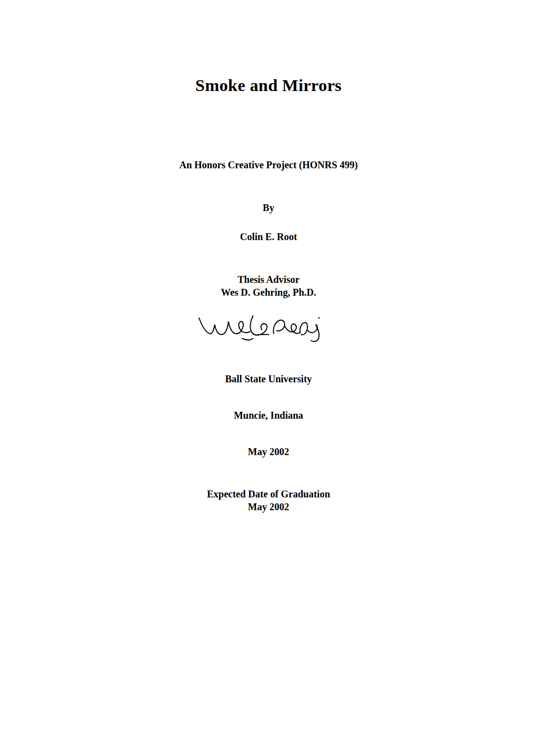Smoke and Mirrors
An Honors Creative Project (HONRS 499)
By
Colin E. Root
Thesis Advisor
Wes D. Gehring, Ph.D.
Ball State University
Muncie, Indiana
May 2002
Expected Date of Graduation
May 2002